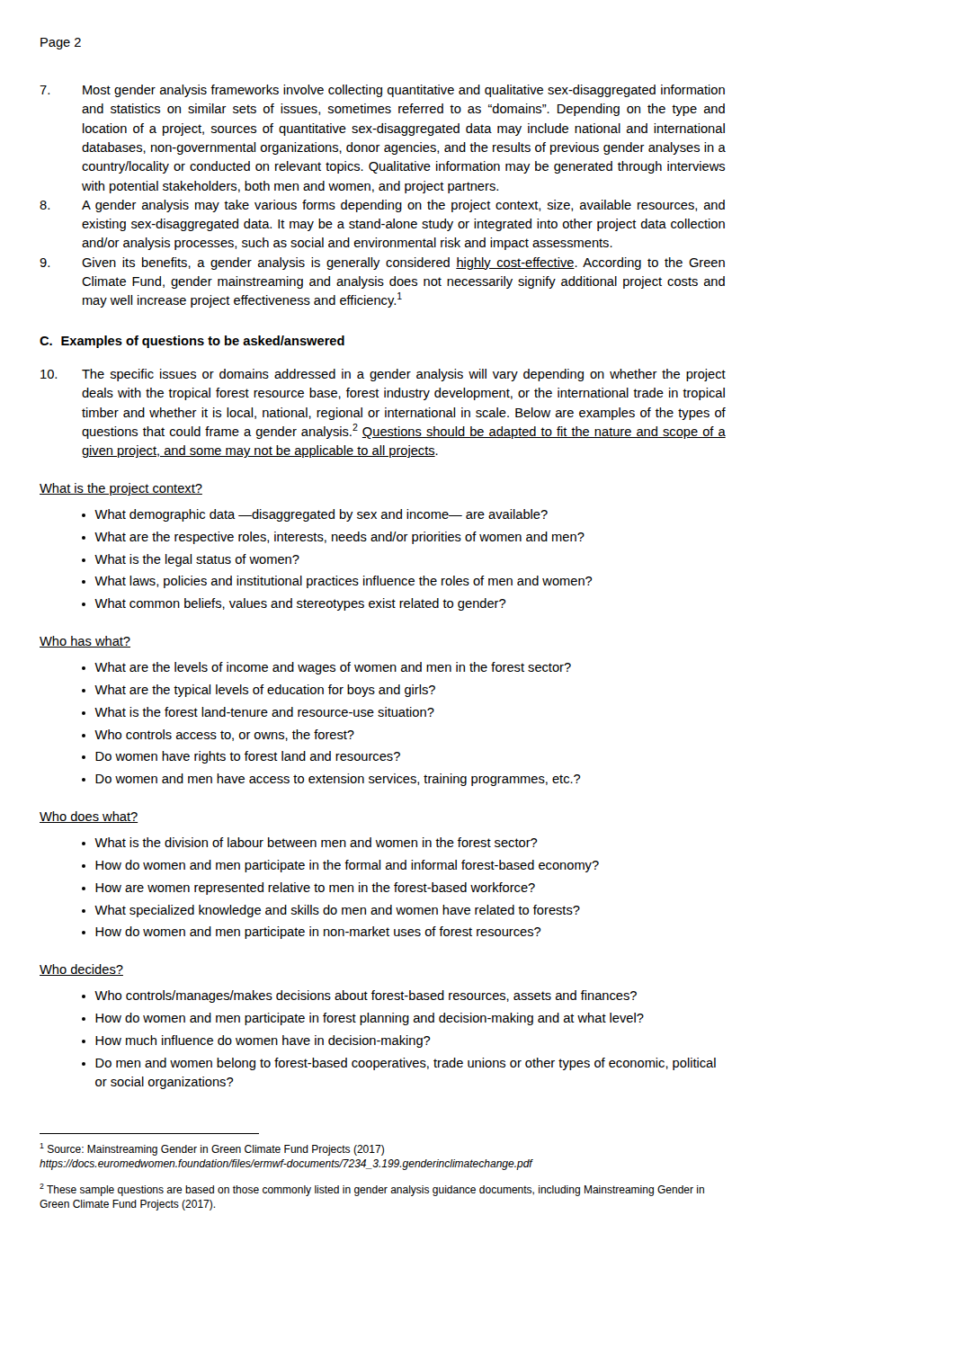Page 2
7.
Most gender analysis frameworks involve collecting quantitative and qualitative sex-disaggregated information and statistics on similar sets of issues, sometimes referred to as “domains”. Depending on the type and location of a project, sources of quantitative sex-disaggregated data may include national and international databases, non-governmental organizations, donor agencies, and the results of previous gender analyses in a country/locality or conducted on relevant topics. Qualitative information may be generated through interviews with potential stakeholders, both men and women, and project partners.
8.
A gender analysis may take various forms depending on the project context, size, available resources, and existing sex-disaggregated data. It may be a stand-alone study or integrated into other project data collection and/or analysis processes, such as social and environmental risk and impact assessments.
9.
Given its benefits, a gender analysis is generally considered highly cost-effective. According to the Green Climate Fund, gender mainstreaming and analysis does not necessarily signify additional project costs and may well increase project effectiveness and efficiency.1
C. Examples of questions to be asked/answered
10.
The specific issues or domains addressed in a gender analysis will vary depending on whether the project deals with the tropical forest resource base, forest industry development, or the international trade in tropical timber and whether it is local, national, regional or international in scale. Below are examples of the types of questions that could frame a gender analysis.2 Questions should be adapted to fit the nature and scope of a given project, and some may not be applicable to all projects.
What is the project context?
What demographic data —disaggregated by sex and income— are available?
What are the respective roles, interests, needs and/or priorities of women and men?
What is the legal status of women?
What laws, policies and institutional practices influence the roles of men and women?
What common beliefs, values and stereotypes exist related to gender?
Who has what?
What are the levels of income and wages of women and men in the forest sector?
What are the typical levels of education for boys and girls?
What is the forest land-tenure and resource-use situation?
Who controls access to, or owns, the forest?
Do women have rights to forest land and resources?
Do women and men have access to extension services, training programmes, etc.?
Who does what?
What is the division of labour between men and women in the forest sector?
How do women and men participate in the formal and informal forest-based economy?
How are women represented relative to men in the forest-based workforce?
What specialized knowledge and skills do men and women have related to forests?
How do women and men participate in non-market uses of forest resources?
Who decides?
Who controls/manages/makes decisions about forest-based resources, assets and finances?
How do women and men participate in forest planning and decision-making and at what level?
How much influence do women have in decision-making?
Do men and women belong to forest-based cooperatives, trade unions or other types of economic, political or social organizations?
1 Source: Mainstreaming Gender in Green Climate Fund Projects (2017)
https://docs.euromedwomen.foundation/files/ermwf-documents/7234_3.199.genderinclimatechange.pdf
2 These sample questions are based on those commonly listed in gender analysis guidance documents, including Mainstreaming Gender in Green Climate Fund Projects (2017).